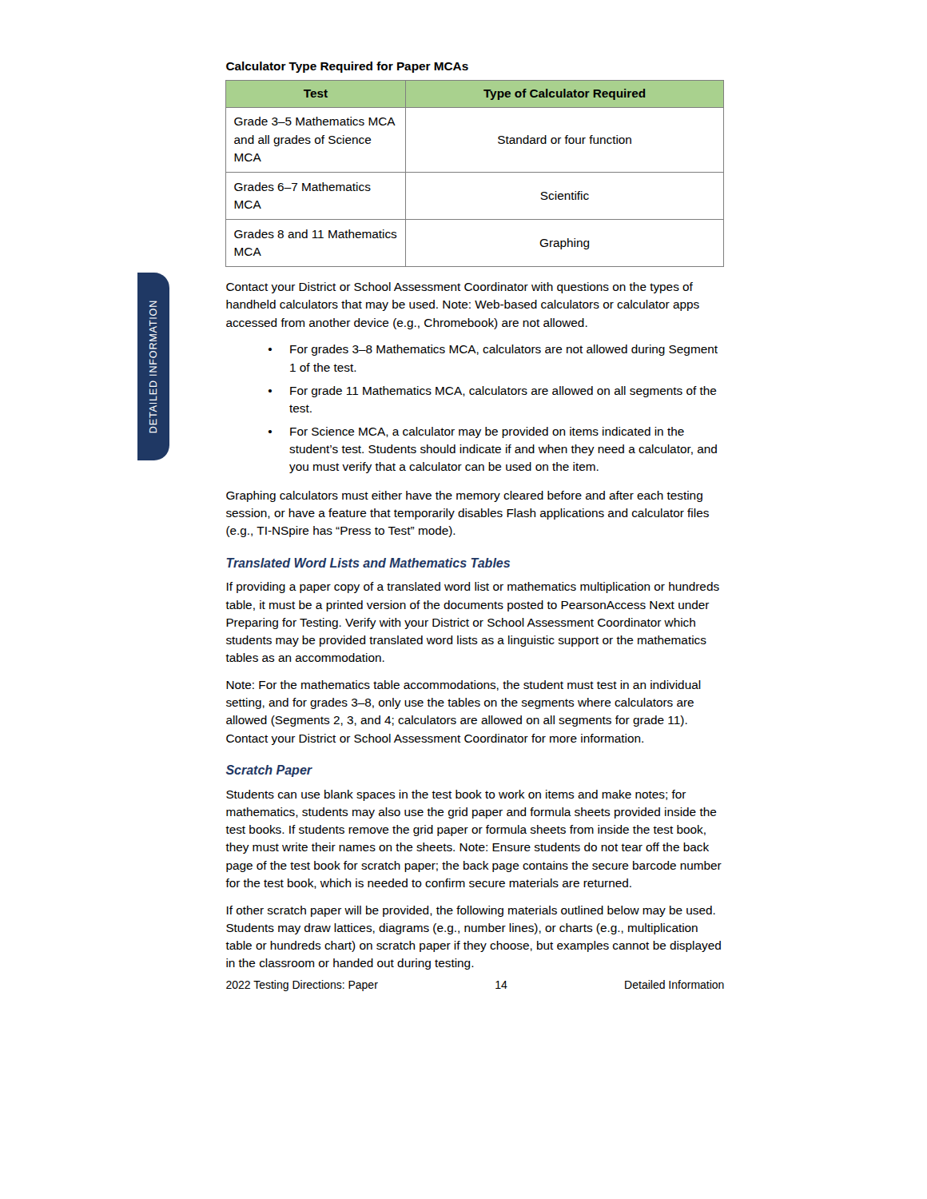DETAILED INFORMATION
Calculator Type Required for Paper MCAs
| Test | Type of Calculator Required |
| --- | --- |
| Grade 3–5 Mathematics MCA and all grades of Science MCA | Standard or four function |
| Grades 6–7 Mathematics MCA | Scientific |
| Grades 8 and 11 Mathematics MCA | Graphing |
Contact your District or School Assessment Coordinator with questions on the types of handheld calculators that may be used. Note: Web-based calculators or calculator apps accessed from another device (e.g., Chromebook) are not allowed.
For grades 3–8 Mathematics MCA, calculators are not allowed during Segment 1 of the test.
For grade 11 Mathematics MCA, calculators are allowed on all segments of the test.
For Science MCA, a calculator may be provided on items indicated in the student’s test. Students should indicate if and when they need a calculator, and you must verify that a calculator can be used on the item.
Graphing calculators must either have the memory cleared before and after each testing session, or have a feature that temporarily disables Flash applications and calculator files (e.g., TI-NSpire has “Press to Test” mode).
Translated Word Lists and Mathematics Tables
If providing a paper copy of a translated word list or mathematics multiplication or hundreds table, it must be a printed version of the documents posted to PearsonAccess Next under Preparing for Testing. Verify with your District or School Assessment Coordinator which students may be provided translated word lists as a linguistic support or the mathematics tables as an accommodation.
Note: For the mathematics table accommodations, the student must test in an individual setting, and for grades 3–8, only use the tables on the segments where calculators are allowed (Segments 2, 3, and 4; calculators are allowed on all segments for grade 11). Contact your District or School Assessment Coordinator for more information.
Scratch Paper
Students can use blank spaces in the test book to work on items and make notes; for mathematics, students may also use the grid paper and formula sheets provided inside the test books. If students remove the grid paper or formula sheets from inside the test book, they must write their names on the sheets. Note: Ensure students do not tear off the back page of the test book for scratch paper; the back page contains the secure barcode number for the test book, which is needed to confirm secure materials are returned.
If other scratch paper will be provided, the following materials outlined below may be used. Students may draw lattices, diagrams (e.g., number lines), or charts (e.g., multiplication table or hundreds chart) on scratch paper if they choose, but examples cannot be displayed in the classroom or handed out during testing.
2022 Testing Directions: Paper
14
Detailed Information